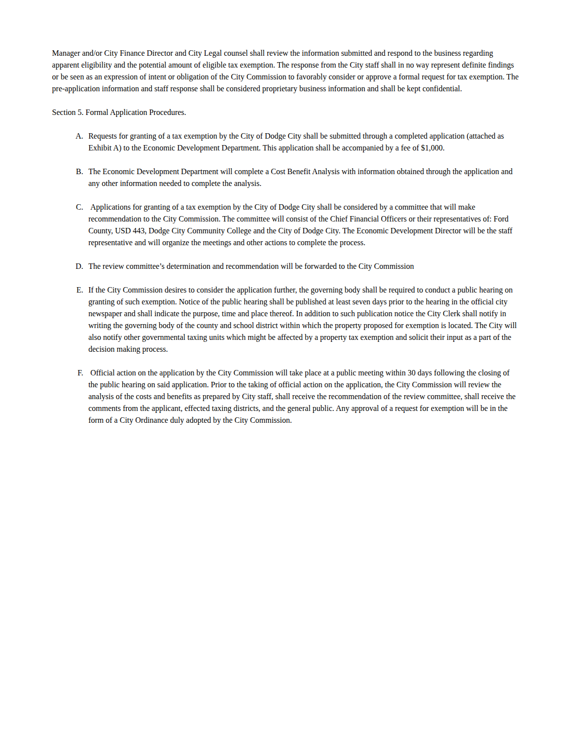Manager and/or City Finance Director and City Legal counsel shall review the information submitted and respond to the business regarding apparent eligibility and the potential amount of eligible tax exemption. The response from the City staff shall in no way represent definite findings or be seen as an expression of intent or obligation of the City Commission to favorably consider or approve a formal request for tax exemption. The pre-application information and staff response shall be considered proprietary business information and shall be kept confidential.
Section 5. Formal Application Procedures.
Requests for granting of a tax exemption by the City of Dodge City shall be submitted through a completed application (attached as Exhibit A) to the Economic Development Department. This application shall be accompanied by a fee of $1,000.
The Economic Development Department will complete a Cost Benefit Analysis with information obtained through the application and any other information needed to complete the analysis.
Applications for granting of a tax exemption by the City of Dodge City shall be considered by a committee that will make recommendation to the City Commission. The committee will consist of the Chief Financial Officers or their representatives of: Ford County, USD 443, Dodge City Community College and the City of Dodge City. The Economic Development Director will be the staff representative and will organize the meetings and other actions to complete the process.
The review committee’s determination and recommendation will be forwarded to the City Commission
If the City Commission desires to consider the application further, the governing body shall be required to conduct a public hearing on granting of such exemption. Notice of the public hearing shall be published at least seven days prior to the hearing in the official city newspaper and shall indicate the purpose, time and place thereof. In addition to such publication notice the City Clerk shall notify in writing the governing body of the county and school district within which the property proposed for exemption is located. The City will also notify other governmental taxing units which might be affected by a property tax exemption and solicit their input as a part of the decision making process.
Official action on the application by the City Commission will take place at a public meeting within 30 days following the closing of the public hearing on said application. Prior to the taking of official action on the application, the City Commission will review the analysis of the costs and benefits as prepared by City staff, shall receive the recommendation of the review committee, shall receive the comments from the applicant, effected taxing districts, and the general public. Any approval of a request for exemption will be in the form of a City Ordinance duly adopted by the City Commission.